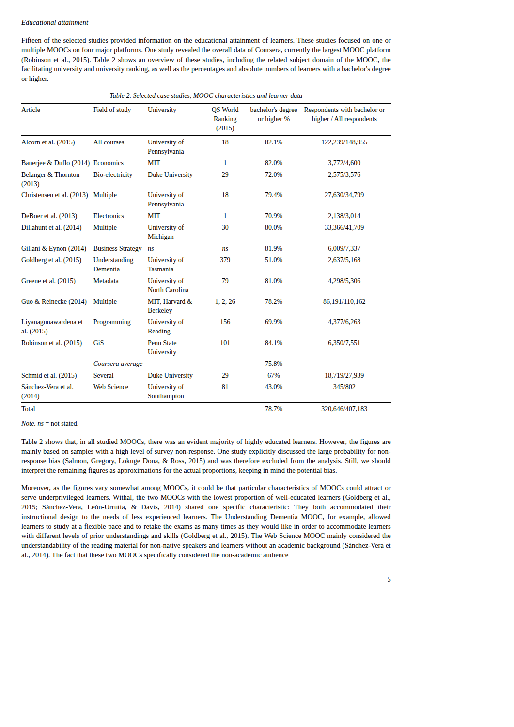Educational attainment
Fifteen of the selected studies provided information on the educational attainment of learners. These studies focused on one or multiple MOOCs on four major platforms. One study revealed the overall data of Coursera, currently the largest MOOC platform (Robinson et al., 2015). Table 2 shows an overview of these studies, including the related subject domain of the MOOC, the facilitating university and university ranking, as well as the percentages and absolute numbers of learners with a bachelor's degree or higher.
Table 2. Selected case studies, MOOC characteristics and learner data
| Article | Field of study | University | QS World Ranking (2015) | bachelor's degree or higher % | Respondents with bachelor or higher / All respondents |
| --- | --- | --- | --- | --- | --- |
| Alcorn et al. (2015) | All courses | University of Pennsylvania | 18 | 82.1% | 122,239/148,955 |
| Banerjee & Duflo (2014) | Economics | MIT | 1 | 82.0% | 3,772/4,600 |
| Belanger & Thornton (2013) | Bio-electricity | Duke University | 29 | 72.0% | 2,575/3,576 |
| Christensen et al. (2013) | Multiple | University of Pennsylvania | 18 | 79.4% | 27,630/34,799 |
| DeBoer et al. (2013) | Electronics | MIT | 1 | 70.9% | 2,138/3,014 |
| Dillahunt et al. (2014) | Multiple | University of Michigan | 30 | 80.0% | 33,366/41,709 |
| Gillani & Eynon (2014) | Business Strategy | ns | ns | 81.9% | 6,009/7,337 |
| Goldberg et al. (2015) | Understanding Dementia | University of Tasmania | 379 | 51.0% | 2,637/5,168 |
| Greene et al. (2015) | Metadata | University of North Carolina | 79 | 81.0% | 4,298/5,306 |
| Guo & Reinecke (2014) | Multiple | MIT, Harvard & Berkeley | 1, 2, 26 | 78.2% | 86,191/110,162 |
| Liyanagunawardena et al. (2015) | Programming | University of Reading | 156 | 69.9% | 4,377/6,263 |
| Robinson et al. (2015) | GiS | Penn State University | 101 | 84.1% | 6,350/7,551 |
| | Coursera average | | | 75.8% | |
| Schmid et al. (2015) | Several | Duke University | 29 | 67% | 18,719/27,939 |
| Sánchez-Vera et al. (2014) | Web Science | University of Southampton | 81 | 43.0% | 345/802 |
| Total | | | | 78.7% | 320,646/407,183 |
Note. ns = not stated.
Table 2 shows that, in all studied MOOCs, there was an evident majority of highly educated learners. However, the figures are mainly based on samples with a high level of survey non-response. One study explicitly discussed the large probability for non-response bias (Salmon, Gregory, Lokuge Dona, & Ross, 2015) and was therefore excluded from the analysis. Still, we should interpret the remaining figures as approximations for the actual proportions, keeping in mind the potential bias.
Moreover, as the figures vary somewhat among MOOCs, it could be that particular characteristics of MOOCs could attract or serve underprivileged learners. Withal, the two MOOCs with the lowest proportion of well-educated learners (Goldberg et al., 2015; Sánchez-Vera, León-Urrutia, & Davis, 2014) shared one specific characteristic: They both accommodated their instructional design to the needs of less experienced learners. The Understanding Dementia MOOC, for example, allowed learners to study at a flexible pace and to retake the exams as many times as they would like in order to accommodate learners with different levels of prior understandings and skills (Goldberg et al., 2015). The Web Science MOOC mainly considered the understandability of the reading material for non-native speakers and learners without an academic background (Sánchez-Vera et al., 2014). The fact that these two MOOCs specifically considered the non-academic audience
5